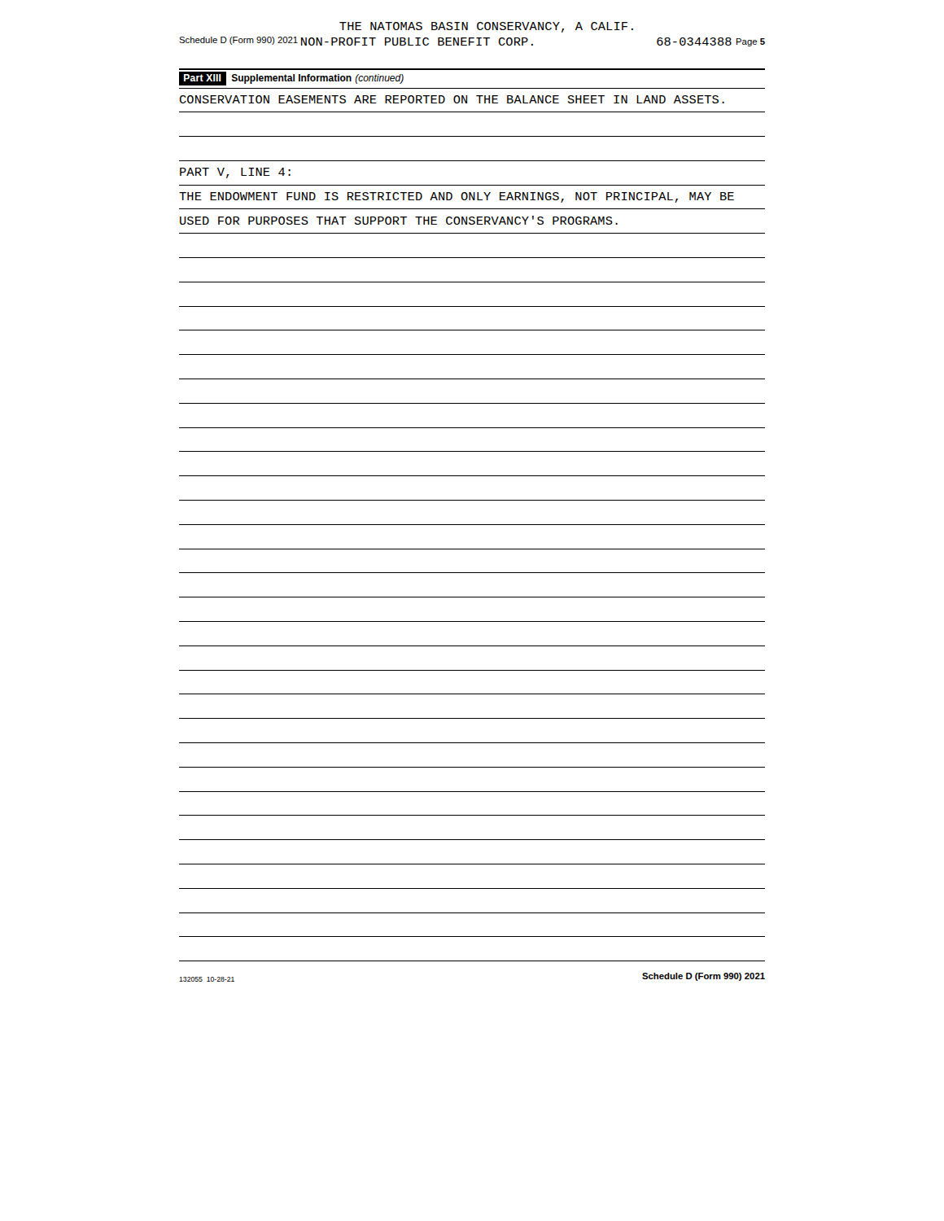THE NATOMAS BASIN CONSERVANCY, A CALIF.
Schedule D (Form 990) 2021
NON-PROFIT PUBLIC BENEFIT CORP.
68-0344388
Page 5
Part XIII Supplemental Information (continued)
CONSERVATION EASEMENTS ARE REPORTED ON THE BALANCE SHEET IN LAND ASSETS.
PART V, LINE 4:
THE ENDOWMENT FUND IS RESTRICTED AND ONLY EARNINGS, NOT PRINCIPAL, MAY BE
USED FOR PURPOSES THAT SUPPORT THE CONSERVANCY'S PROGRAMS.
132055 10-28-21
Schedule D (Form 990) 2021